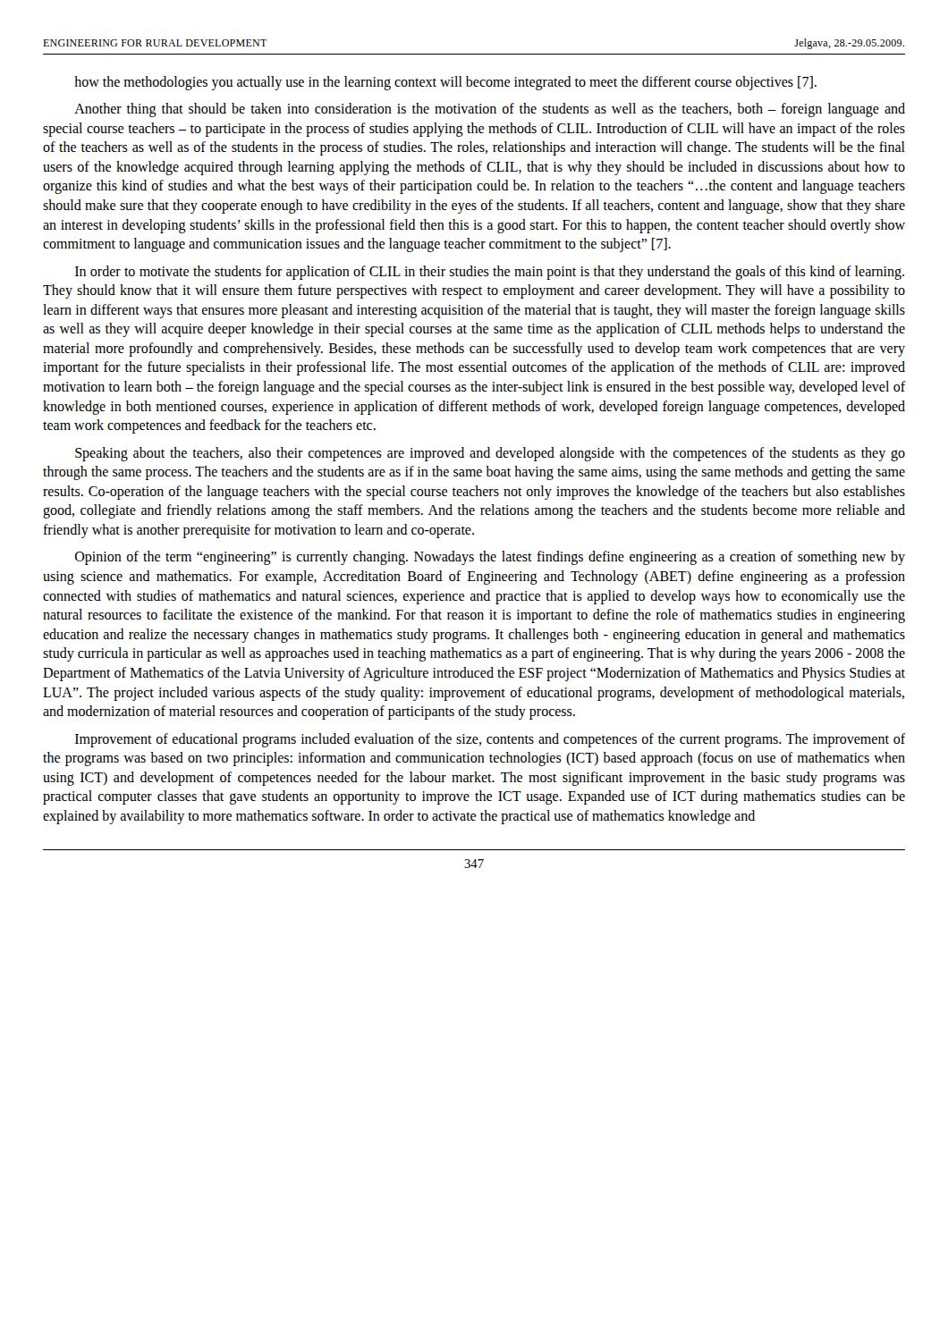Engineering for Rural Development Jelgava, 28.-29.05.2009.
how the methodologies you actually use in the learning context will become integrated to meet the different course objectives [7].
Another thing that should be taken into consideration is the motivation of the students as well as the teachers, both – foreign language and special course teachers – to participate in the process of studies applying the methods of CLIL. Introduction of CLIL will have an impact of the roles of the teachers as well as of the students in the process of studies. The roles, relationships and interaction will change. The students will be the final users of the knowledge acquired through learning applying the methods of CLIL, that is why they should be included in discussions about how to organize this kind of studies and what the best ways of their participation could be. In relation to the teachers “…the content and language teachers should make sure that they cooperate enough to have credibility in the eyes of the students. If all teachers, content and language, show that they share an interest in developing students’ skills in the professional field then this is a good start. For this to happen, the content teacher should overtly show commitment to language and communication issues and the language teacher commitment to the subject” [7].
In order to motivate the students for application of CLIL in their studies the main point is that they understand the goals of this kind of learning. They should know that it will ensure them future perspectives with respect to employment and career development. They will have a possibility to learn in different ways that ensures more pleasant and interesting acquisition of the material that is taught, they will master the foreign language skills as well as they will acquire deeper knowledge in their special courses at the same time as the application of CLIL methods helps to understand the material more profoundly and comprehensively. Besides, these methods can be successfully used to develop team work competences that are very important for the future specialists in their professional life. The most essential outcomes of the application of the methods of CLIL are: improved motivation to learn both – the foreign language and the special courses as the inter-subject link is ensured in the best possible way, developed level of knowledge in both mentioned courses, experience in application of different methods of work, developed foreign language competences, developed team work competences and feedback for the teachers etc.
Speaking about the teachers, also their competences are improved and developed alongside with the competences of the students as they go through the same process. The teachers and the students are as if in the same boat having the same aims, using the same methods and getting the same results. Co-operation of the language teachers with the special course teachers not only improves the knowledge of the teachers but also establishes good, collegiate and friendly relations among the staff members. And the relations among the teachers and the students become more reliable and friendly what is another prerequisite for motivation to learn and co-operate.
Opinion of the term “engineering” is currently changing. Nowadays the latest findings define engineering as a creation of something new by using science and mathematics. For example, Accreditation Board of Engineering and Technology (ABET) define engineering as a profession connected with studies of mathematics and natural sciences, experience and practice that is applied to develop ways how to economically use the natural resources to facilitate the existence of the mankind. For that reason it is important to define the role of mathematics studies in engineering education and realize the necessary changes in mathematics study programs. It challenges both - engineering education in general and mathematics study curricula in particular as well as approaches used in teaching mathematics as a part of engineering. That is why during the years 2006 - 2008 the Department of Mathematics of the Latvia University of Agriculture introduced the ESF project “Modernization of Mathematics and Physics Studies at LUA”. The project included various aspects of the study quality: improvement of educational programs, development of methodological materials, and modernization of material resources and cooperation of participants of the study process.
Improvement of educational programs included evaluation of the size, contents and competences of the current programs. The improvement of the programs was based on two principles: information and communication technologies (ICT) based approach (focus on use of mathematics when using ICT) and development of competences needed for the labour market. The most significant improvement in the basic study programs was practical computer classes that gave students an opportunity to improve the ICT usage. Expanded use of ICT during mathematics studies can be explained by availability to more mathematics software. In order to activate the practical use of mathematics knowledge and
347